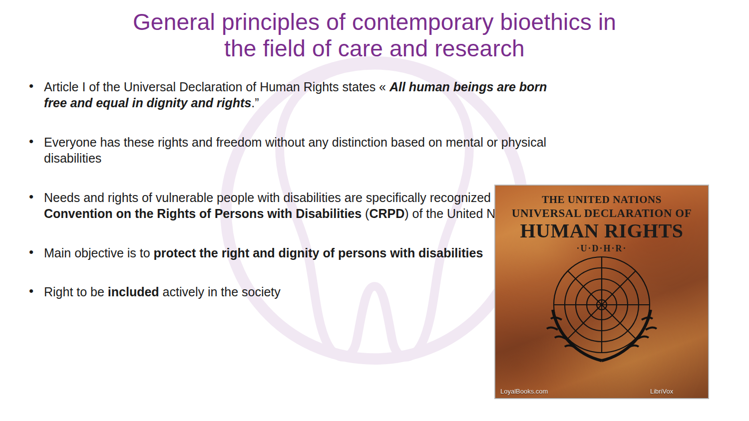General principles of contemporary bioethics in
the field of care and research
Article I of the Universal Declaration of Human Rights states « All human beings are born free and equal in dignity and rights.”
Everyone has these rights and freedom without any distinction based on mental or physical disabilities
Needs and rights of vulnerable people with disabilities are specifically recognized in the Convention on the Rights of Persons with Disabilities (CRPD) of the United Nation
Main objective is to protect the right and dignity of persons with disabilities
Right to be included actively in the society
The United Nations
Universal Declaration of
Human Rights
·U·D·H·R·
LoyalBooks.com LibriVox